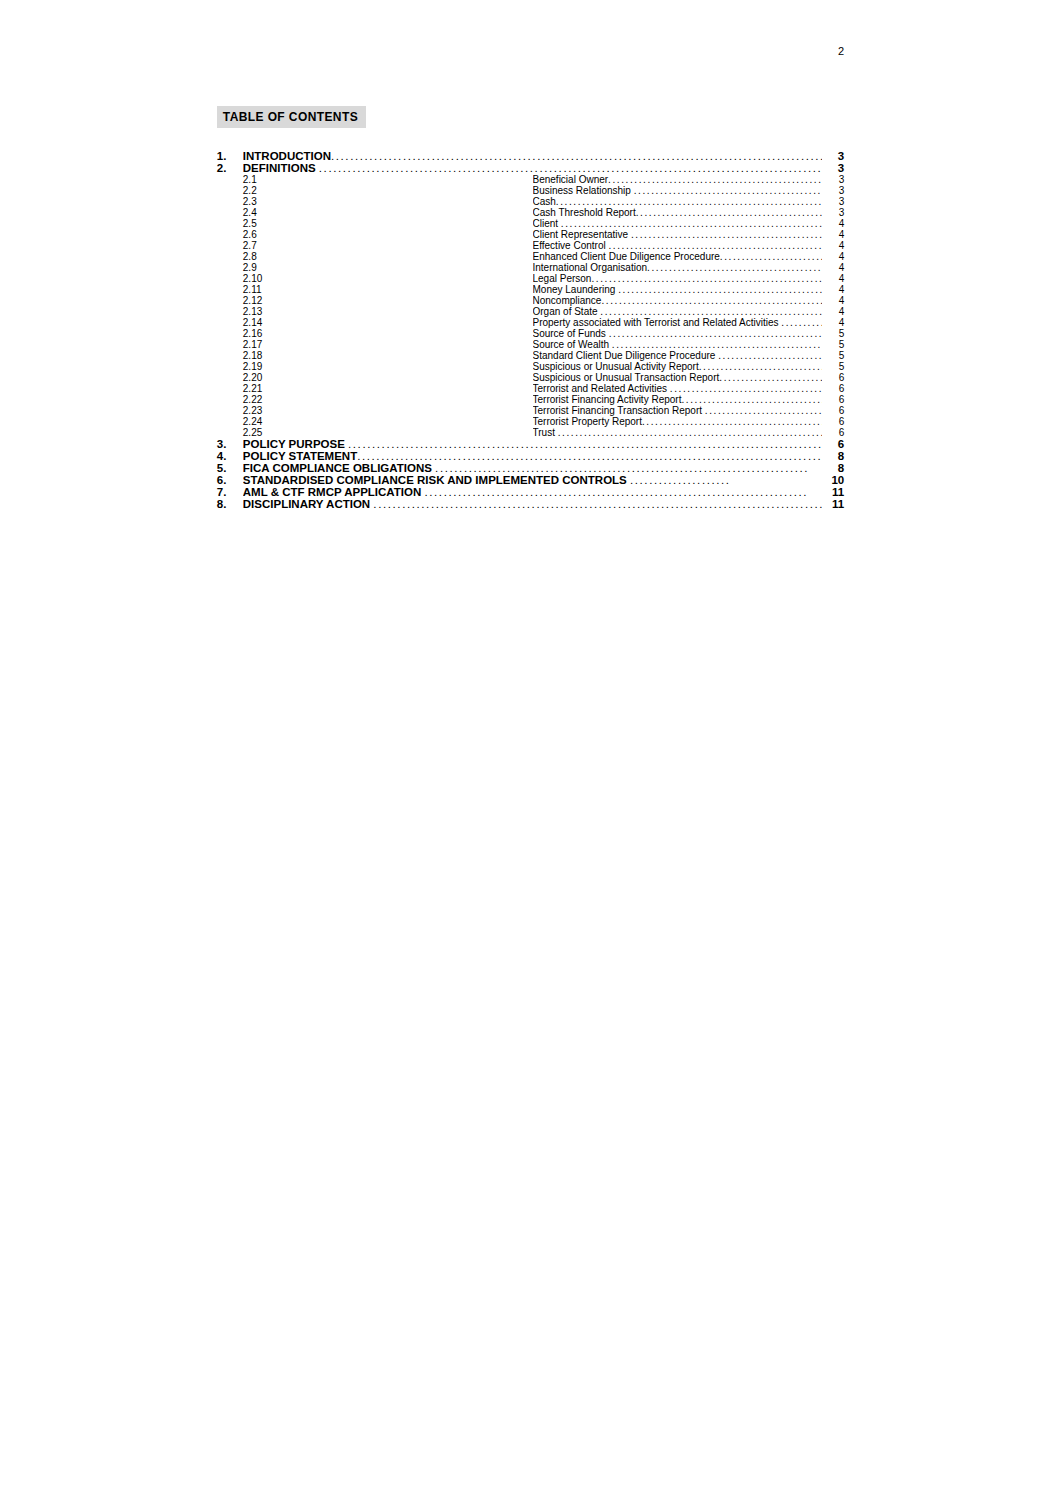2
Table of Contents
| 1. | INTRODUCTION ..................................................................................................................... | 3 |
| 2. | DEFINITIONS ....................................................................................................................... | 3 |
| | 2.1 | Beneficial Owner ................................................................................................................................................. | 3 |
| | 2.2 | Business Relationship ....................................................................................................................................... | 3 |
| | 2.3 | Cash ............................................................................................................................................................. | 3 |
| | 2.4 | Cash Threshold Report ...................................................................................................................................... | 3 |
| | 2.5 | Client ............................................................................................................................................................ | 4 |
| | 2.6 | Client Representative ....................................................................................................................................... | 4 |
| | 2.7 | Effective Control ............................................................................................................................................. | 4 |
| | 2.8 | Enhanced Client Due Diligence Procedure ............................................................................................................. | 4 |
| | 2.9 | International Organisation ................................................................................................................................... | 4 |
| | 2.10 | Legal Person ..................................................................................................................................................... | 4 |
| | 2.11 | Money Laundering .......................................................................................................................................... | 4 |
| | 2.12 | Noncompliance .................................................................................................................................................. | 4 |
| | 2.13 | Organ of State ................................................................................................................................................ | 4 |
| | 2.14 | Property associated with Terrorist and Related Activities ................................................................................. | 4 |
| | 2.16 | Source of Funds ............................................................................................................................................. | 5 |
| | 2.17 | Source of Wealth ........................................................................................................................................... | 5 |
| | 2.18 | Standard Client Due Diligence Procedure ............................................................................................................. | 5 |
| | 2.19 | Suspicious or Unusual Activity Report ....................................................................................................................... | 5 |
| | 2.20 | Suspicious or Unusual Transaction Report ............................................................................................................. | 6 |
| | 2.21 | Terrorist and Related Activities .................................................................................................................................. | 6 |
| | 2.22 | Terrorist Financing Activity Report .......................................................................................................................... | 6 |
| | 2.23 | Terrorist Financing Transaction Report ................................................................................................................. | 6 |
| | 2.24 | Terrorist Property Report .................................................................................................................................... | 6 |
| | 2.25 | Trust ............................................................................................................................................................ | 6 |
| 3. | POLICY PURPOSE ............................................................................................................. | 6 |
| 4. | POLICY STATEMENT .......................................................................................................... | 8 |
| 5. | FICA COMPLIANCE OBLIGATIONS .............................................................................. | 8 |
| 6. | STANDARDISED COMPLIANCE RISK AND IMPLEMENTED CONTROLS ..................... | 10 |
| 7. | AML & CTF RMCP APPLICATION ................................................................................ | 11 |
| 8. | DISCIPLINARY ACTION ....................................................................................................... | 11 |